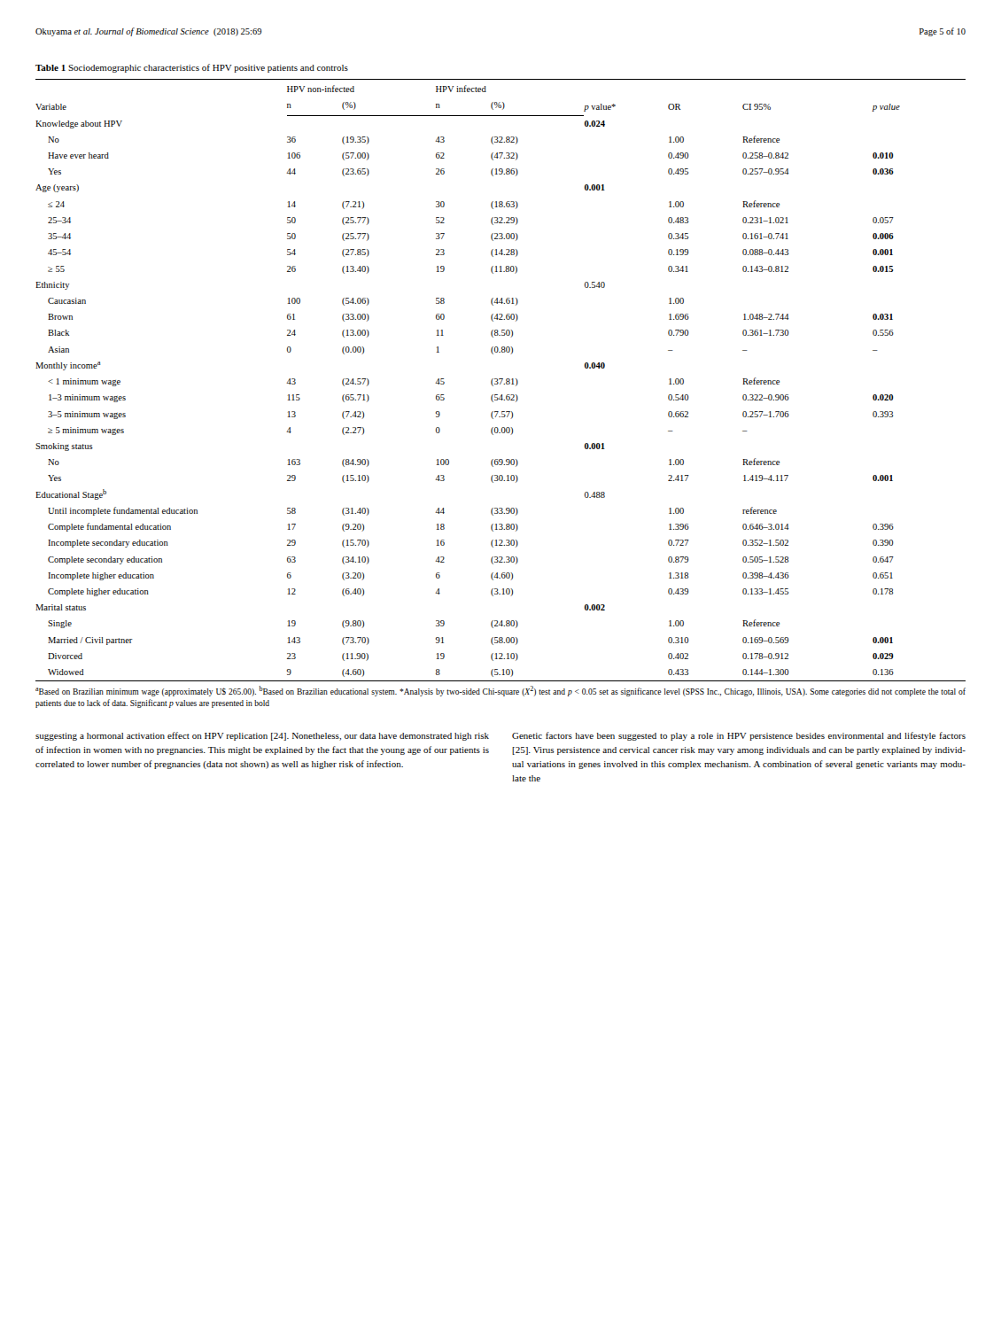Okuyama et al. Journal of Biomedical Science (2018) 25:69
Page 5 of 10
Table 1 Sociodemographic characteristics of HPV positive patients and controls
| Variable | HPV non-infected | HPV infected | p value* | OR | CI 95% | p value |
| --- | --- | --- | --- | --- | --- | --- |
| n | (%) | n | (%) |
| Knowledge about HPV | | | | | 0.024 | | | |
| No | 36 | (19.35) | 43 | (32.82) | | 1.00 | Reference | |
| Have ever heard | 106 | (57.00) | 62 | (47.32) | | 0.490 | 0.258–0.842 | 0.010 |
| Yes | 44 | (23.65) | 26 | (19.86) | | 0.495 | 0.257–0.954 | 0.036 |
| Age (years) | | | | | 0.001 | | | |
| ≤ 24 | 14 | (7.21) | 30 | (18.63) | | 1.00 | Reference | |
| 25–34 | 50 | (25.77) | 52 | (32.29) | | 0.483 | 0.231–1.021 | 0.057 |
| 35–44 | 50 | (25.77) | 37 | (23.00) | | 0.345 | 0.161–0.741 | 0.006 |
| 45–54 | 54 | (27.85) | 23 | (14.28) | | 0.199 | 0.088–0.443 | 0.001 |
| ≥ 55 | 26 | (13.40) | 19 | (11.80) | | 0.341 | 0.143–0.812 | 0.015 |
| Ethnicity | | | | | 0.540 | | | |
| Caucasian | 100 | (54.06) | 58 | (44.61) | | 1.00 | | |
| Brown | 61 | (33.00) | 60 | (42.60) | | 1.696 | 1.048–2.744 | 0.031 |
| Black | 24 | (13.00) | 11 | (8.50) | | 0.790 | 0.361–1.730 | 0.556 |
| Asian | 0 | (0.00) | 1 | (0.80) | | – | – | – |
| Monthly income a | | | | | 0.040 | | | |
| < 1 minimum wage | 43 | (24.57) | 45 | (37.81) | | 1.00 | Reference | |
| 1–3 minimum wages | 115 | (65.71) | 65 | (54.62) | | 0.540 | 0.322–0.906 | 0.020 |
| 3–5 minimum wages | 13 | (7.42) | 9 | (7.57) | | 0.662 | 0.257–1.706 | 0.393 |
| ≥ 5 minimum wages | 4 | (2.27) | 0 | (0.00) | | – | – | |
| Smoking status | | | | | 0.001 | | | |
| No | 163 | (84.90) | 100 | (69.90) | | 1.00 | Reference | |
| Yes | 29 | (15.10) | 43 | (30.10) | | 2.417 | 1.419–4.117 | 0.001 |
| Educational Stage b | | | | | 0.488 | | | |
| Until incomplete fundamental education | 58 | (31.40) | 44 | (33.90) | | 1.00 | reference | |
| Complete fundamental education | 17 | (9.20) | 18 | (13.80) | | 1.396 | 0.646–3.014 | 0.396 |
| Incomplete secondary education | 29 | (15.70) | 16 | (12.30) | | 0.727 | 0.352–1.502 | 0.390 |
| Complete secondary education | 63 | (34.10) | 42 | (32.30) | | 0.879 | 0.505–1.528 | 0.647 |
| Incomplete higher education | 6 | (3.20) | 6 | (4.60) | | 1.318 | 0.398–4.436 | 0.651 |
| Complete higher education | 12 | (6.40) | 4 | (3.10) | | 0.439 | 0.133–1.455 | 0.178 |
| Marital status | | | | | 0.002 | | | |
| Single | 19 | (9.80) | 39 | (24.80) | | 1.00 | Reference | |
| Married / Civil partner | 143 | (73.70) | 91 | (58.00) | | 0.310 | 0.169–0.569 | 0.001 |
| Divorced | 23 | (11.90) | 19 | (12.10) | | 0.402 | 0.178–0.912 | 0.029 |
| Widowed | 9 | (4.60) | 8 | (5.10) | | 0.433 | 0.144–1.300 | 0.136 |
aBased on Brazilian minimum wage (approximately U$ 265.00). bBased on Brazilian educational system. *Analysis by two-sided Chi-square (X2) test and p < 0.05 set as significance level (SPSS Inc., Chicago, Illinois, USA). Some categories did not complete the total of patients due to lack of data. Significant p values are presented in bold
suggesting a hormonal activation effect on HPV replication [24]. Nonetheless, our data have demonstrated high risk of infection in women with no pregnancies. This might be explained by the fact that the young age of our patients is correlated to lower number of pregnancies (data not shown) as well as higher risk of infection.
Genetic factors have been suggested to play a role in HPV persistence besides environmental and lifestyle factors [25]. Virus persistence and cervical cancer risk may vary among individuals and can be partly explained by individual variations in genes involved in this complex mechanism. A combination of several genetic variants may modulate the